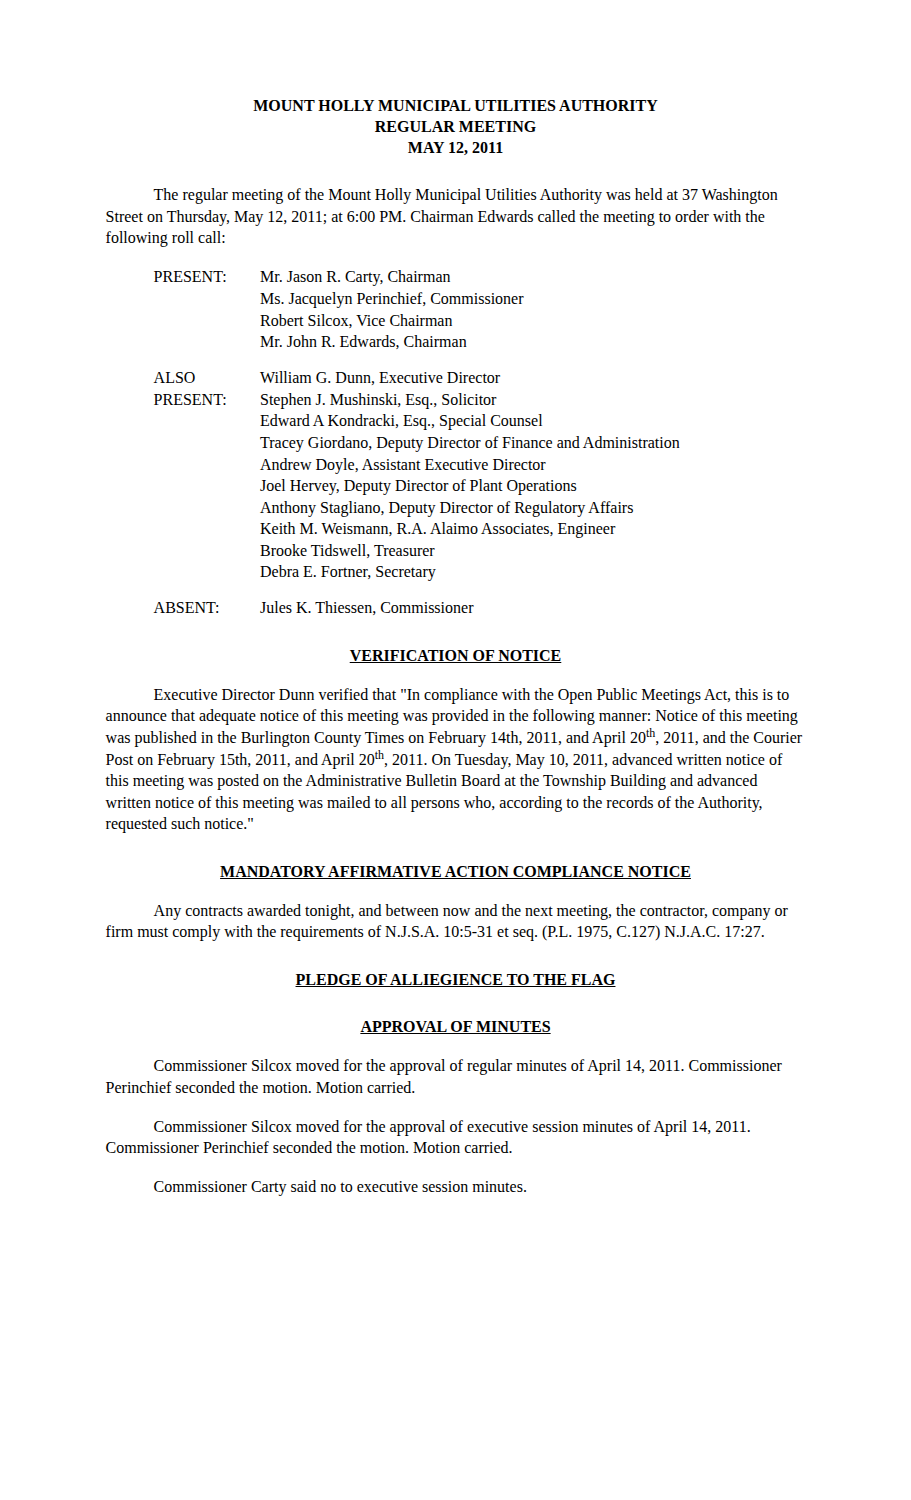MOUNT HOLLY MUNICIPAL UTILITIES AUTHORITY REGULAR MEETING MAY 12, 2011
The regular meeting of the Mount Holly Municipal Utilities Authority was held at 37 Washington Street on Thursday, May 12, 2011; at 6:00 PM. Chairman Edwards called the meeting to order with the following roll call:
| PRESENT: | Mr. Jason R. Carty, Chairman |
| | Ms. Jacquelyn Perinchief, Commissioner |
| | Robert Silcox, Vice Chairman |
| | Mr. John R. Edwards, Chairman |
| ALSO | William G. Dunn, Executive Director |
| PRESENT: | Stephen J. Mushinski, Esq., Solicitor |
| | Edward A Kondracki, Esq., Special Counsel |
| | Tracey Giordano, Deputy Director of Finance and Administration |
| | Andrew Doyle, Assistant Executive Director |
| | Joel Hervey, Deputy Director of Plant Operations |
| | Anthony Stagliano, Deputy Director of Regulatory Affairs |
| | Keith M. Weismann, R.A. Alaimo Associates, Engineer |
| | Brooke Tidswell, Treasurer |
| | Debra E. Fortner, Secretary |
| ABSENT: | Jules K. Thiessen, Commissioner |
VERIFICATION OF NOTICE
Executive Director Dunn verified that "In compliance with the Open Public Meetings Act, this is to announce that adequate notice of this meeting was provided in the following manner: Notice of this meeting was published in the Burlington County Times on February 14th, 2011, and April 20th, 2011, and the Courier Post on February 15th, 2011, and April 20th, 2011. On Tuesday, May 10, 2011, advanced written notice of this meeting was posted on the Administrative Bulletin Board at the Township Building and advanced written notice of this meeting was mailed to all persons who, according to the records of the Authority, requested such notice."
MANDATORY AFFIRMATIVE ACTION COMPLIANCE NOTICE
Any contracts awarded tonight, and between now and the next meeting, the contractor, company or firm must comply with the requirements of N.J.S.A. 10:5-31 et seq. (P.L. 1975, C.127) N.J.A.C. 17:27.
PLEDGE OF ALLIEGIENCE TO THE FLAG
APPROVAL OF MINUTES
Commissioner Silcox moved for the approval of regular minutes of April 14, 2011. Commissioner Perinchief seconded the motion. Motion carried.
Commissioner Silcox moved for the approval of executive session minutes of April 14, 2011. Commissioner Perinchief seconded the motion. Motion carried.
Commissioner Carty said no to executive session minutes.